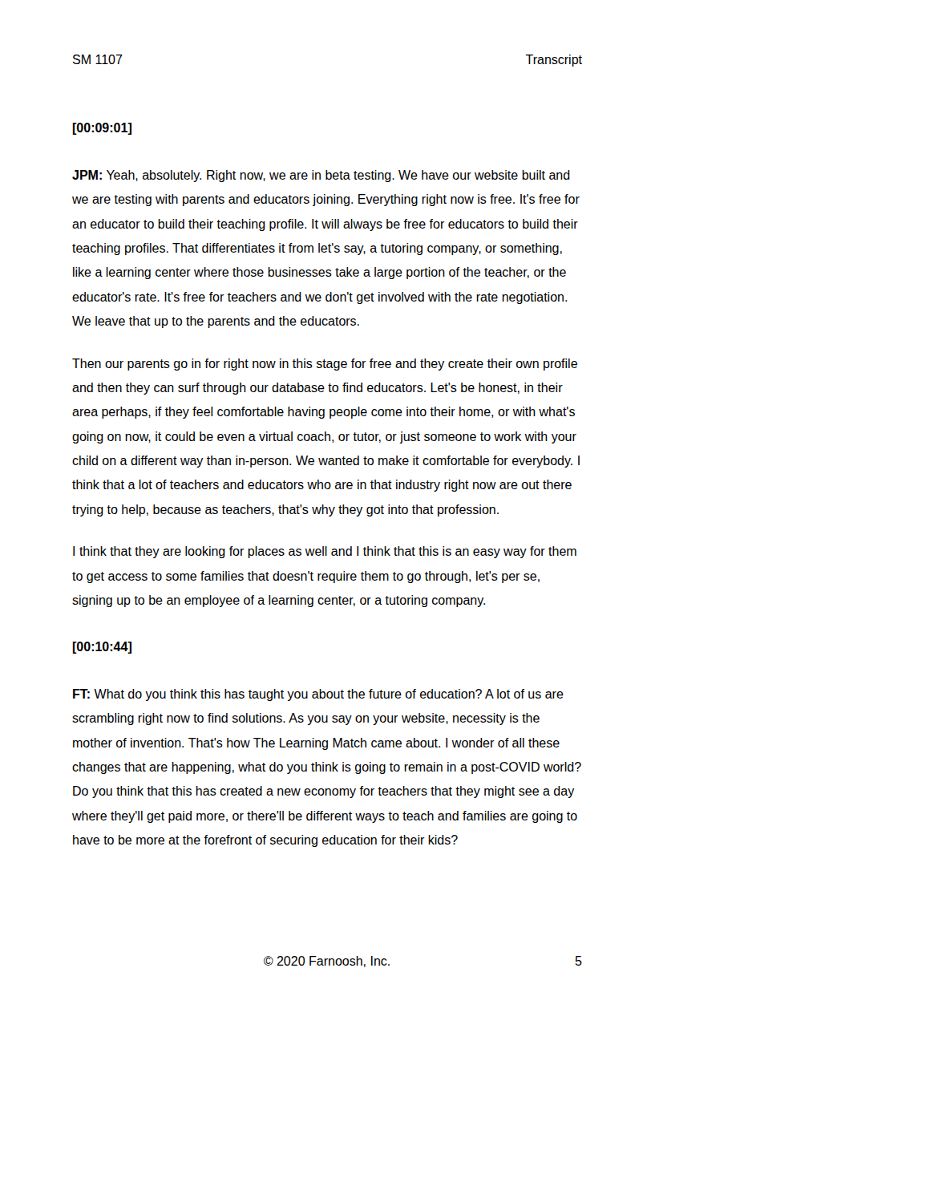SM 1107 Transcript
[00:09:01]
JPM: Yeah, absolutely. Right now, we are in beta testing. We have our website built and we are testing with parents and educators joining. Everything right now is free. It's free for an educator to build their teaching profile. It will always be free for educators to build their teaching profiles. That differentiates it from let's say, a tutoring company, or something, like a learning center where those businesses take a large portion of the teacher, or the educator's rate. It's free for teachers and we don't get involved with the rate negotiation. We leave that up to the parents and the educators.
Then our parents go in for right now in this stage for free and they create their own profile and then they can surf through our database to find educators. Let's be honest, in their area perhaps, if they feel comfortable having people come into their home, or with what's going on now, it could be even a virtual coach, or tutor, or just someone to work with your child on a different way than in-person. We wanted to make it comfortable for everybody. I think that a lot of teachers and educators who are in that industry right now are out there trying to help, because as teachers, that's why they got into that profession.
I think that they are looking for places as well and I think that this is an easy way for them to get access to some families that doesn't require them to go through, let's per se, signing up to be an employee of a learning center, or a tutoring company.
[00:10:44]
FT: What do you think this has taught you about the future of education? A lot of us are scrambling right now to find solutions. As you say on your website, necessity is the mother of invention. That's how The Learning Match came about. I wonder of all these changes that are happening, what do you think is going to remain in a post-COVID world? Do you think that this has created a new economy for teachers that they might see a day where they'll get paid more, or there'll be different ways to teach and families are going to have to be more at the forefront of securing education for their kids?
© 2020 Farnoosh, Inc. 5